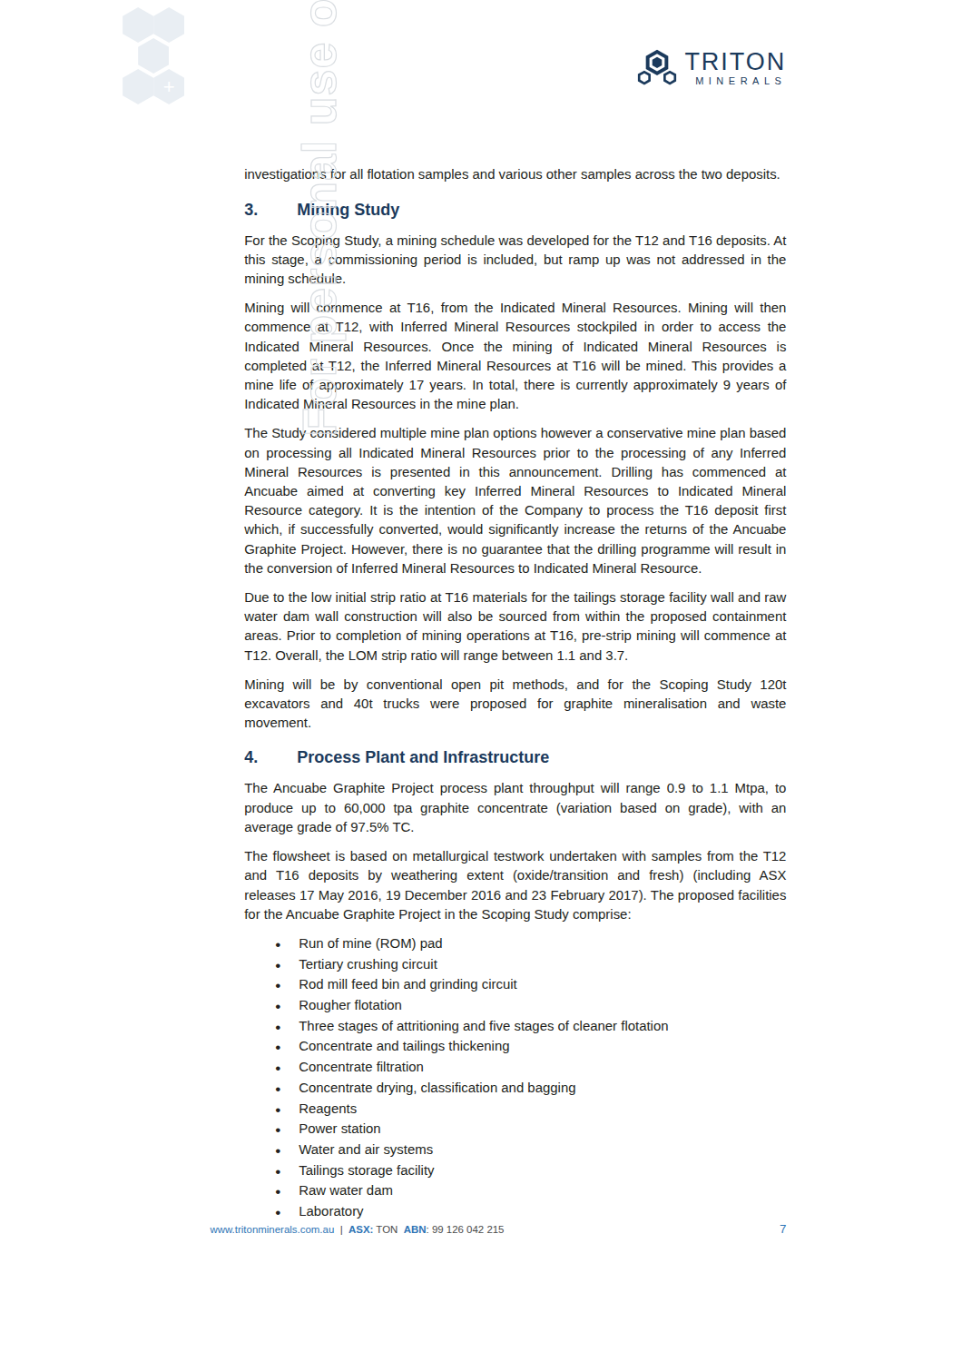+
For personal use only
TRITON MINERALS
investigations for all flotation samples and various other samples across the two deposits.
3. Mining Study
For the Scoping Study, a mining schedule was developed for the T12 and T16 deposits. At this stage, a commissioning period is included, but ramp up was not addressed in the mining schedule.
Mining will commence at T16, from the Indicated Mineral Resources. Mining will then commence at T12, with Inferred Mineral Resources stockpiled in order to access the Indicated Mineral Resources. Once the mining of Indicated Mineral Resources is completed at T12, the Inferred Mineral Resources at T16 will be mined. This provides a mine life of approximately 17 years. In total, there is currently approximately 9 years of Indicated Mineral Resources in the mine plan.
The Study considered multiple mine plan options however a conservative mine plan based on processing all Indicated Mineral Resources prior to the processing of any Inferred Mineral Resources is presented in this announcement. Drilling has commenced at Ancuabe aimed at converting key Inferred Mineral Resources to Indicated Mineral Resource category. It is the intention of the Company to process the T16 deposit first which, if successfully converted, would significantly increase the returns of the Ancuabe Graphite Project. However, there is no guarantee that the drilling programme will result in the conversion of Inferred Mineral Resources to Indicated Mineral Resource.
Due to the low initial strip ratio at T16 materials for the tailings storage facility wall and raw water dam wall construction will also be sourced from within the proposed containment areas. Prior to completion of mining operations at T16, pre-strip mining will commence at T12. Overall, the LOM strip ratio will range between 1.1 and 3.7.
Mining will be by conventional open pit methods, and for the Scoping Study 120t excavators and 40t trucks were proposed for graphite mineralisation and waste movement.
4. Process Plant and Infrastructure
The Ancuabe Graphite Project process plant throughput will range 0.9 to 1.1 Mtpa, to produce up to 60,000 tpa graphite concentrate (variation based on grade), with an average grade of 97.5% TC.
The flowsheet is based on metallurgical testwork undertaken with samples from the T12 and T16 deposits by weathering extent (oxide/transition and fresh) (including ASX releases 17 May 2016, 19 December 2016 and 23 February 2017). The proposed facilities for the Ancuabe Graphite Project in the Scoping Study comprise:
Run of mine (ROM) pad
Tertiary crushing circuit
Rod mill feed bin and grinding circuit
Rougher flotation
Three stages of attritioning and five stages of cleaner flotation
Concentrate and tailings thickening
Concentrate filtration
Concentrate drying, classification and bagging
Reagents
Power station
Water and air systems
Tailings storage facility
Raw water dam
Laboratory
www.tritonminerals.com.au | ASX: TON ABN: 99 126 042 215
7